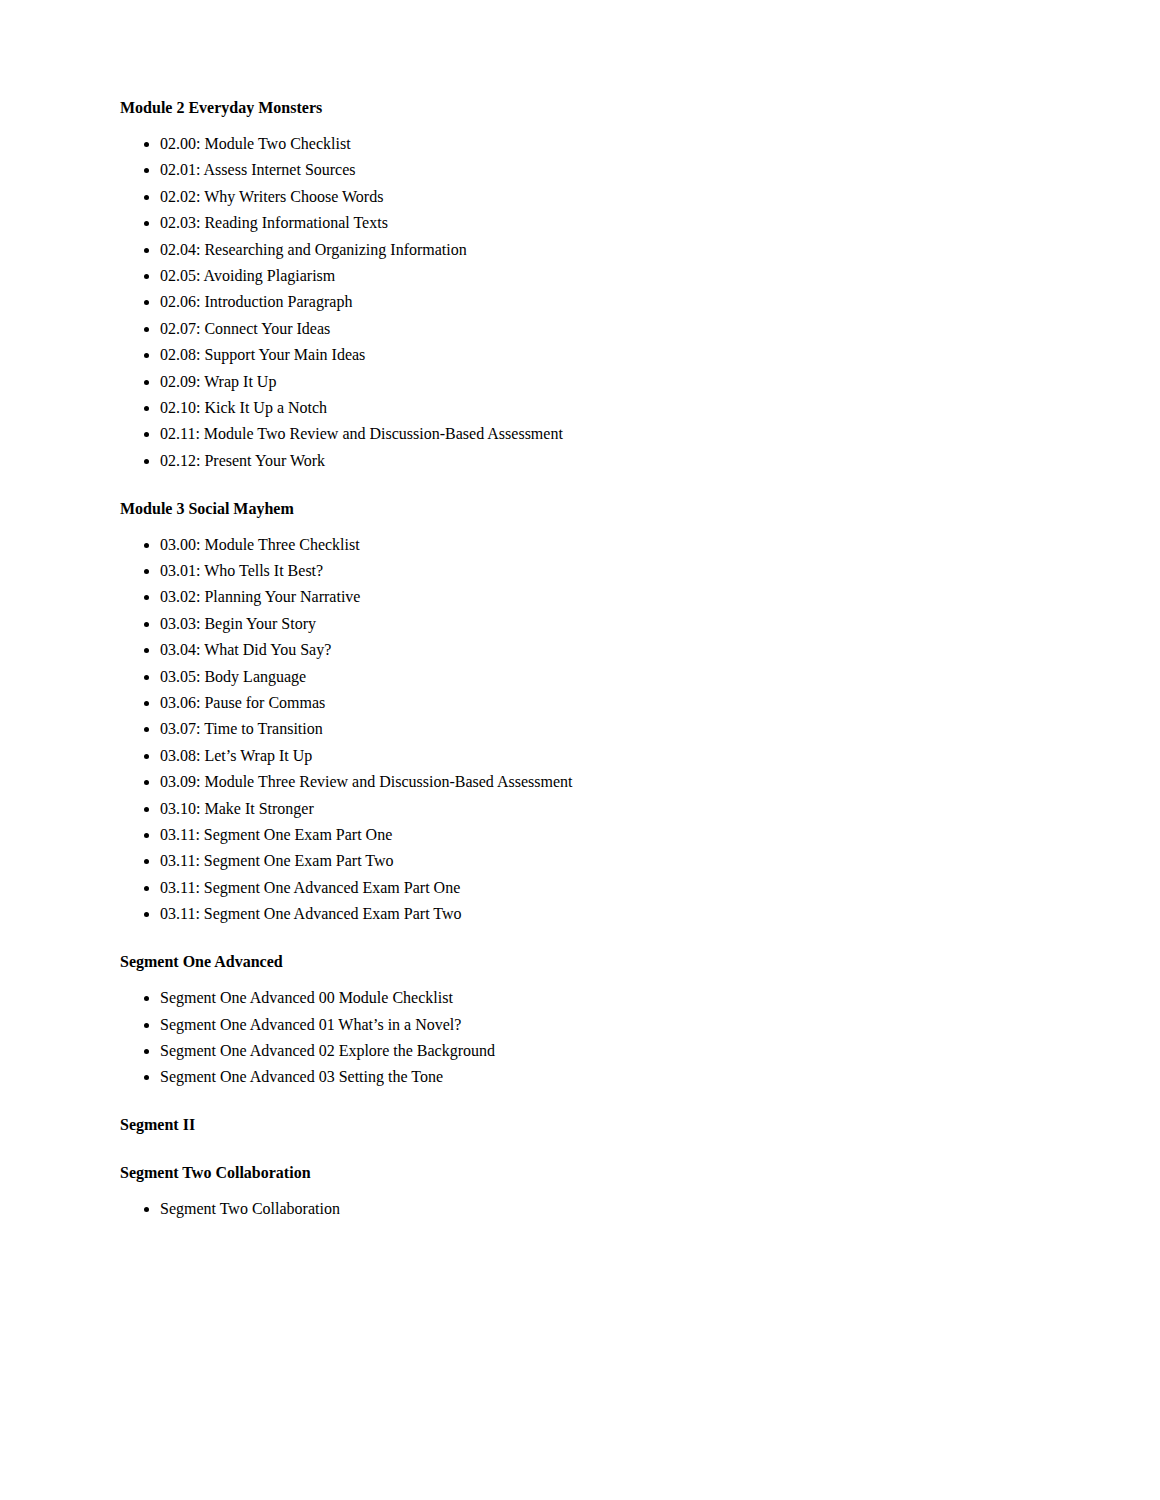Module 2 Everyday Monsters
02.00: Module Two Checklist
02.01: Assess Internet Sources
02.02: Why Writers Choose Words
02.03: Reading Informational Texts
02.04: Researching and Organizing Information
02.05: Avoiding Plagiarism
02.06: Introduction Paragraph
02.07: Connect Your Ideas
02.08: Support Your Main Ideas
02.09: Wrap It Up
02.10: Kick It Up a Notch
02.11: Module Two Review and Discussion-Based Assessment
02.12: Present Your Work
Module 3 Social Mayhem
03.00: Module Three Checklist
03.01: Who Tells It Best?
03.02: Planning Your Narrative
03.03: Begin Your Story
03.04: What Did You Say?
03.05: Body Language
03.06: Pause for Commas
03.07: Time to Transition
03.08: Let’s Wrap It Up
03.09: Module Three Review and Discussion-Based Assessment
03.10: Make It Stronger
03.11: Segment One Exam Part One
03.11: Segment One Exam Part Two
03.11: Segment One Advanced Exam Part One
03.11: Segment One Advanced Exam Part Two
Segment One Advanced
Segment One Advanced 00 Module Checklist
Segment One Advanced 01 What’s in a Novel?
Segment One Advanced 02 Explore the Background
Segment One Advanced 03 Setting the Tone
Segment II
Segment Two Collaboration
Segment Two Collaboration